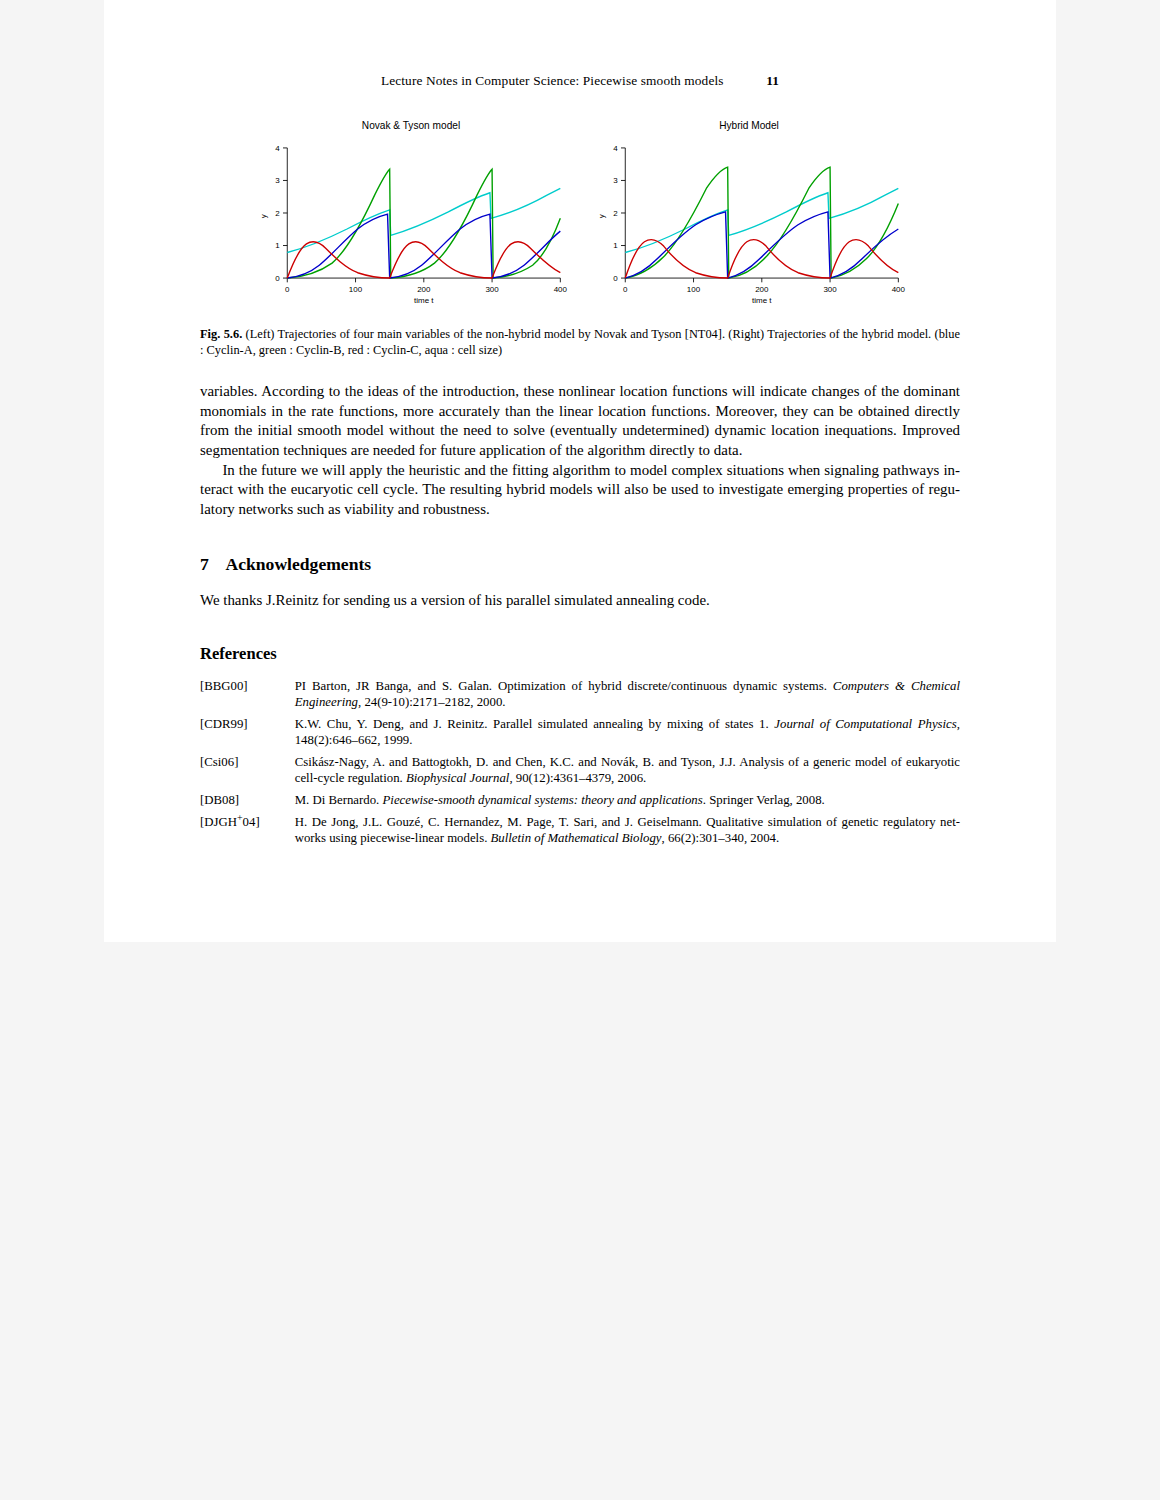Lecture Notes in Computer Science: Piecewise smooth models 11
Novak & Tyson model
0 1 2 3 4 0 100 200 300 400 time t y
Hybrid Model
0 1 2 3 4 0 100 200 300 400 time t y
Fig. 5.6. (Left) Trajectories of four main variables of the non-hybrid model by Novak and Tyson [NT04]. (Right) Trajectories of the hybrid model. (blue : Cyclin-A, green : Cyclin-B, red : Cyclin-C, aqua : cell size)
variables. According to the ideas of the introduction, these nonlinear location functions will indicate changes of the dominant monomials in the rate functions, more accurately than the linear location functions. Moreover, they can be obtained directly from the initial smooth model without the need to solve (eventually undetermined) dynamic location inequations. Improved segmentation techniques are needed for future application of the algorithm directly to data.
In the future we will apply the heuristic and the fitting algorithm to model complex situations when signaling pathways interact with the eucaryotic cell cycle. The resulting hybrid models will also be used to investigate emerging properties of regulatory networks such as viability and robustness.
7 Acknowledgements
We thanks J.Reinitz for sending us a version of his parallel simulated annealing code.
References
[BBG00]
PI Barton, JR Banga, and S. Galan. Optimization of hybrid discrete/continuous dynamic systems. Computers & Chemical Engineering, 24(9-10):2171–2182, 2000.
[CDR99]
K.W. Chu, Y. Deng, and J. Reinitz. Parallel simulated annealing by mixing of states 1. Journal of Computational Physics, 148(2):646–662, 1999.
[Csi06]
Csikász-Nagy, A. and Battogtokh, D. and Chen, K.C. and Novák, B. and Tyson, J.J. Analysis of a generic model of eukaryotic cell-cycle regulation. Biophysical Journal, 90(12):4361–4379, 2006.
[DB08]
M. Di Bernardo. Piecewise-smooth dynamical systems: theory and applications. Springer Verlag, 2008.
[DJGH+04]
H. De Jong, J.L. Gouzé, C. Hernandez, M. Page, T. Sari, and J. Geiselmann. Qualitative simulation of genetic regulatory networks using piecewise-linear models. Bulletin of Mathematical Biology, 66(2):301–340, 2004.